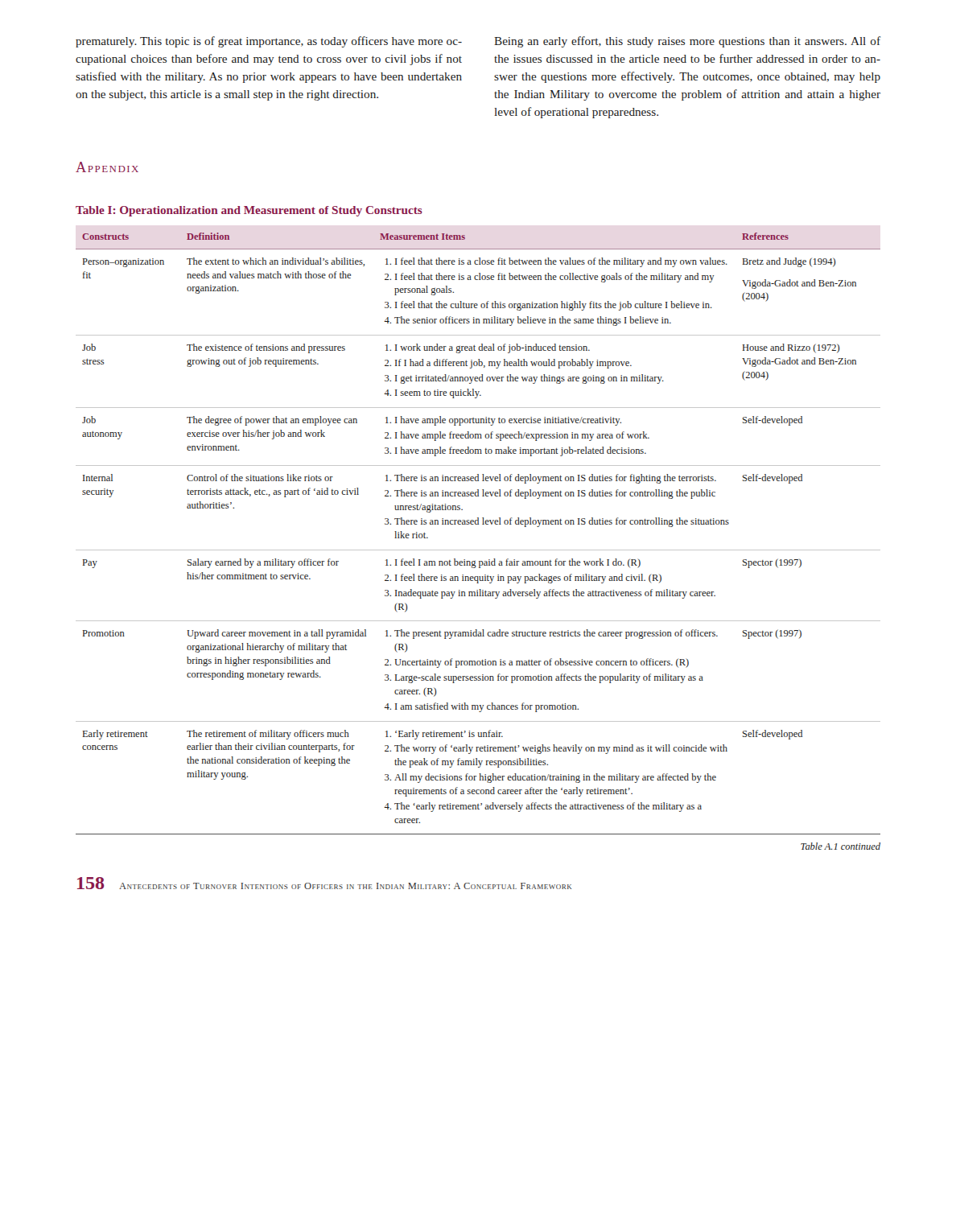prematurely. This topic is of great importance, as today officers have more occupational choices than before and may tend to cross over to civil jobs if not satisfied with the military. As no prior work appears to have been undertaken on the subject, this article is a small step in the right direction.
Being an early effort, this study raises more questions than it answers. All of the issues discussed in the article need to be further addressed in order to answer the questions more effectively. The outcomes, once obtained, may help the Indian Military to overcome the problem of attrition and attain a higher level of operational preparedness.
Appendix
Table I: Operationalization and Measurement of Study Constructs
| Constructs | Definition | Measurement Items | References |
| --- | --- | --- | --- |
| Person–organization fit | The extent to which an individual’s abilities, needs and values match with those of the organization. | I feel that there is a close fit between the values of the military and my own values. I feel that there is a close fit between the collective goals of the military and my personal goals. I feel that the culture of this organization highly fits the job culture I believe in. The senior officers in military believe in the same things I believe in. | Bretz and Judge (1994) Vigoda-Gadot and Ben-Zion (2004) |
| Job stress | The existence of tensions and pressures growing out of job requirements. | I work under a great deal of job-induced tension. If I had a different job, my health would probably improve. I get irritated/annoyed over the way things are going on in military. I seem to tire quickly. | House and Rizzo (1972) Vigoda-Gadot and Ben-Zion (2004) |
| Job autonomy | The degree of power that an employee can exercise over his/her job and work environment. | I have ample opportunity to exercise initiative/creativity. I have ample freedom of speech/expression in my area of work. I have ample freedom to make important job-related decisions. | Self-developed |
| Internal security | Control of the situations like riots or terrorists attack, etc., as part of ‘aid to civil authorities’. | There is an increased level of deployment on IS duties for fighting the terrorists. There is an increased level of deployment on IS duties for controlling the public unrest/agitations. There is an increased level of deployment on IS duties for controlling the situations like riot. | Self-developed |
| Pay | Salary earned by a military officer for his/her commitment to service. | I feel I am not being paid a fair amount for the work I do. (R) I feel there is an inequity in pay packages of military and civil. (R) Inadequate pay in military adversely affects the attractiveness of military career. (R) | Spector (1997) |
| Promotion | Upward career movement in a tall pyramidal organizational hierarchy of military that brings in higher responsibilities and corresponding monetary rewards. | The present pyramidal cadre structure restricts the career progression of officers. (R) Uncertainty of promotion is a matter of obsessive concern to officers. (R) Large-scale supersession for promotion affects the popularity of military as a career. (R) I am satisfied with my chances for promotion. | Spector (1997) |
| Early retirement concerns | The retirement of military officers much earlier than their civilian counterparts, for the national consideration of keeping the military young. | ‘Early retirement’ is unfair. The worry of ‘early retirement’ weighs heavily on my mind as it will coincide with the peak of my family responsibilities. All my decisions for higher education/training in the military are affected by the requirements of a second career after the ‘early retirement’. The ‘early retirement’ adversely affects the attractiveness of the military as a career. | Self-developed |
Table A.1 continued
158 Antecedents of Turnover Intentions of Officers in the Indian Military: A Conceptual Framework